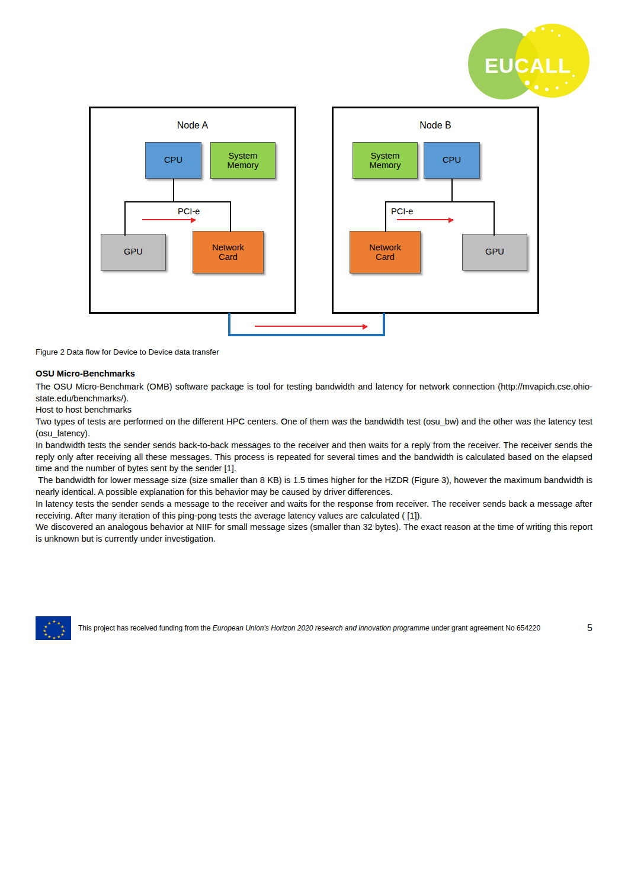EUCALL
Node A
Node B
CPU
System
Memory
GPU
Network
Card
PCI-e
System
Memory
CPU
Network
Card
GPU
PCI-e
Figure 2 Data flow for Device to Device data transfer
OSU Micro-Benchmarks
The OSU Micro-Benchmark (OMB) software package is tool for testing bandwidth and latency for network connection (http://mvapich.cse.ohio-state.edu/benchmarks/).
Host to host benchmarks
Two types of tests are performed on the different HPC centers. One of them was the bandwidth test (osu_bw) and the other was the latency test (osu_latency).
In bandwidth tests the sender sends back-to-back messages to the receiver and then waits for a reply from the receiver. The receiver sends the reply only after receiving all these messages. This process is repeated for several times and the bandwidth is calculated based on the elapsed time and the number of bytes sent by the sender [1].
The bandwidth for lower message size (size smaller than 8 KB) is 1.5 times higher for the HZDR (Figure 3), however the maximum bandwidth is nearly identical. A possible explanation for this behavior may be caused by driver differences.
In latency tests the sender sends a message to the receiver and waits for the response from receiver. The receiver sends back a message after receiving. After many iteration of this ping-pong tests the average latency values are calculated ( [1]).
We discovered an analogous behavior at NIIF for small message sizes (smaller than 32 bytes). The exact reason at the time of writing this report is unknown but is currently under investigation.
★
★
★
★
★
★
★
★
★
★
★
★
This project has received funding from the European Union's Horizon 2020 research and innovation programme under grant agreement No 654220
5